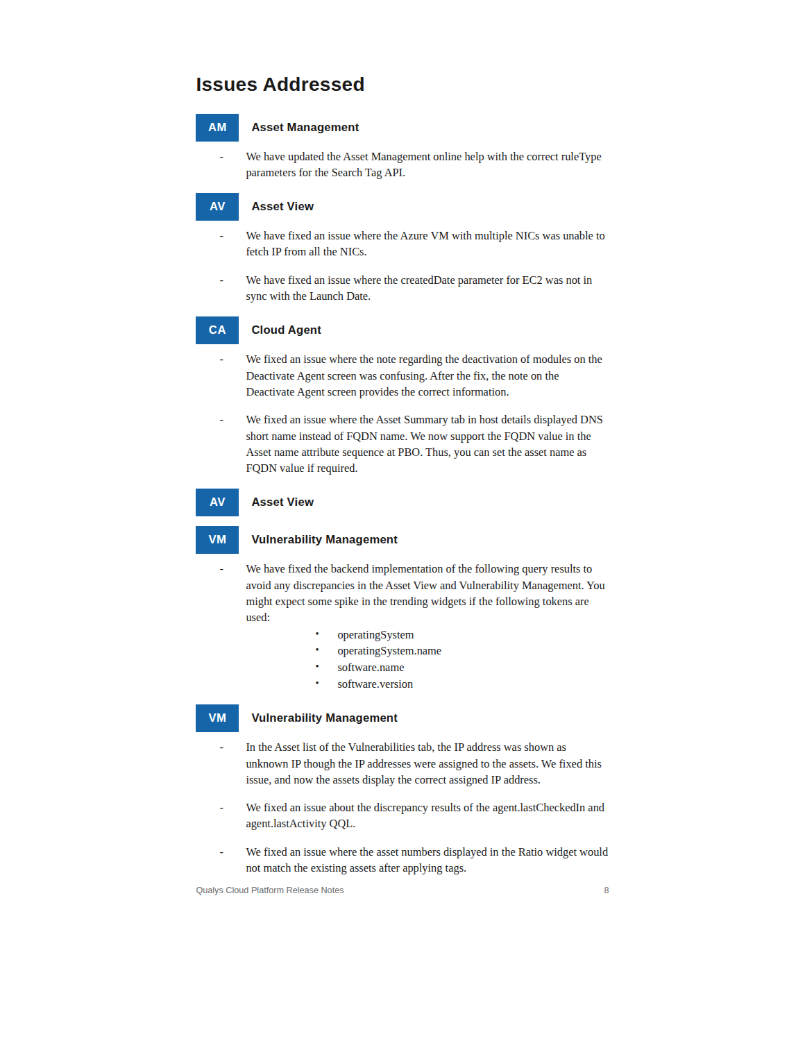Issues Addressed
AM Asset Management
We have updated the Asset Management online help with the correct ruleType parameters for the Search Tag API.
AV Asset View
We have fixed an issue where the Azure VM with multiple NICs was unable to fetch IP from all the NICs.
We have fixed an issue where the createdDate parameter for EC2 was not in sync with the Launch Date.
CA Cloud Agent
We fixed an issue where the note regarding the deactivation of modules on the Deactivate Agent screen was confusing. After the fix, the note on the Deactivate Agent screen provides the correct information.
We fixed an issue where the Asset Summary tab in host details displayed DNS short name instead of FQDN name. We now support the FQDN value in the Asset name attribute sequence at PBO. Thus, you can set the asset name as FQDN value if required.
AV Asset View
VM Vulnerability Management
We have fixed the backend implementation of the following query results to avoid any discrepancies in the Asset View and Vulnerability Management. You might expect some spike in the trending widgets if the following tokens are used:
operatingSystem
operatingSystem.name
software.name
software.version
VM Vulnerability Management
In the Asset list of the Vulnerabilities tab, the IP address was shown as unknown IP though the IP addresses were assigned to the assets. We fixed this issue, and now the assets display the correct assigned IP address.
We fixed an issue about the discrepancy results of the agent.lastCheckedIn and agent.lastActivity QQL.
We fixed an issue where the asset numbers displayed in the Ratio widget would not match the existing assets after applying tags.
Qualys Cloud Platform Release Notes 8